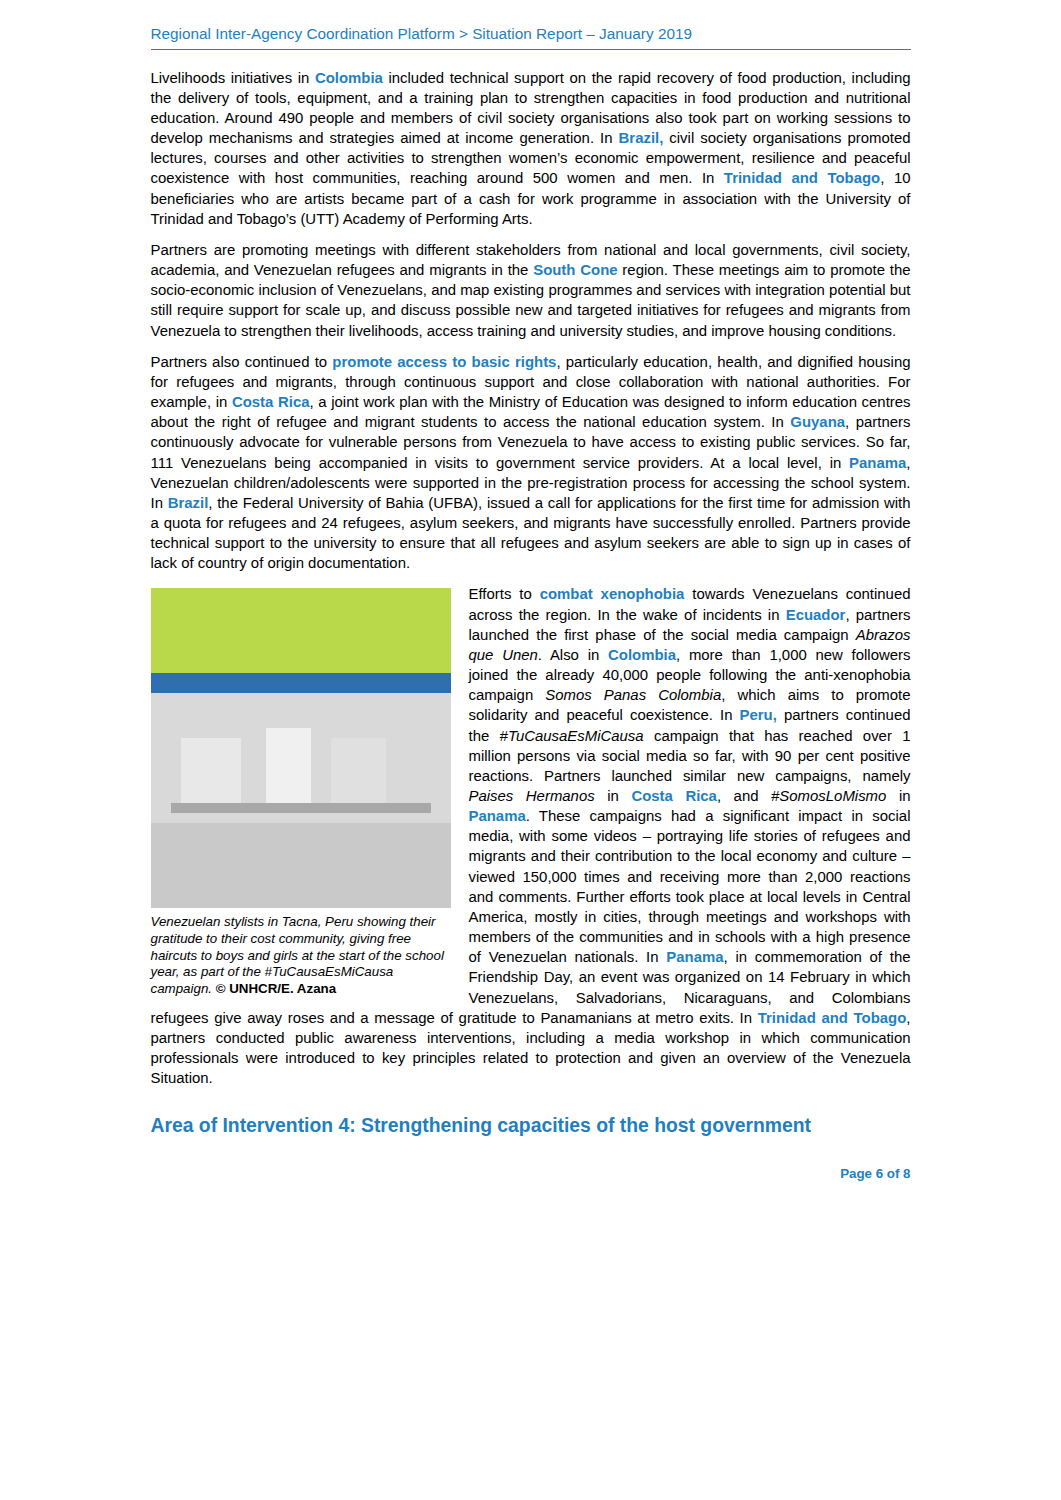Regional Inter-Agency Coordination Platform > Situation Report – January 2019
Livelihoods initiatives in Colombia included technical support on the rapid recovery of food production, including the delivery of tools, equipment, and a training plan to strengthen capacities in food production and nutritional education. Around 490 people and members of civil society organisations also took part on working sessions to develop mechanisms and strategies aimed at income generation. In Brazil, civil society organisations promoted lectures, courses and other activities to strengthen women’s economic empowerment, resilience and peaceful coexistence with host communities, reaching around 500 women and men. In Trinidad and Tobago, 10 beneficiaries who are artists became part of a cash for work programme in association with the University of Trinidad and Tobago’s (UTT) Academy of Performing Arts.
Partners are promoting meetings with different stakeholders from national and local governments, civil society, academia, and Venezuelan refugees and migrants in the South Cone region. These meetings aim to promote the socio-economic inclusion of Venezuelans, and map existing programmes and services with integration potential but still require support for scale up, and discuss possible new and targeted initiatives for refugees and migrants from Venezuela to strengthen their livelihoods, access training and university studies, and improve housing conditions.
Partners also continued to promote access to basic rights, particularly education, health, and dignified housing for refugees and migrants, through continuous support and close collaboration with national authorities. For example, in Costa Rica, a joint work plan with the Ministry of Education was designed to inform education centres about the right of refugee and migrant students to access the national education system. In Guyana, partners continuously advocate for vulnerable persons from Venezuela to have access to existing public services. So far, 111 Venezuelans being accompanied in visits to government service providers. At a local level, in Panama, Venezuelan children/adolescents were supported in the pre-registration process for accessing the school system. In Brazil, the Federal University of Bahia (UFBA), issued a call for applications for the first time for admission with a quota for refugees and 24 refugees, asylum seekers, and migrants have successfully enrolled. Partners provide technical support to the university to ensure that all refugees and asylum seekers are able to sign up in cases of lack of country of origin documentation.
Venezuelan stylists in Tacna, Peru showing their gratitude to their cost community, giving free haircuts to boys and girls at the start of the school year, as part of the #TuCausaEsMiCausa campaign. © UNHCR/E. Azana
Efforts to combat xenophobia towards Venezuelans continued across the region. In the wake of incidents in Ecuador, partners launched the first phase of the social media campaign Abrazos que Unen. Also in Colombia, more than 1,000 new followers joined the already 40,000 people following the anti-xenophobia campaign Somos Panas Colombia, which aims to promote solidarity and peaceful coexistence. In Peru, partners continued the #TuCausaEsMiCausa campaign that has reached over 1 million persons via social media so far, with 90 per cent positive reactions. Partners launched similar new campaigns, namely Paises Hermanos in Costa Rica, and #SomosLoMismo in Panama. These campaigns had a significant impact in social media, with some videos – portraying life stories of refugees and migrants and their contribution to the local economy and culture – viewed 150,000 times and receiving more than 2,000 reactions and comments. Further efforts took place at local levels in Central America, mostly in cities, through meetings and workshops with members of the communities and in schools with a high presence of Venezuelan nationals. In Panama, in commemoration of the Friendship Day, an event was organized on 14 February in which Venezuelans, Salvadorians, Nicaraguans, and Colombians refugees give away roses and a message of gratitude to Panamanians at metro exits. In Trinidad and Tobago, partners conducted public awareness interventions, including a media workshop in which communication professionals were introduced to key principles related to protection and given an overview of the Venezuela Situation.
Area of Intervention 4: Strengthening capacities of the host government
Page 6 of 8